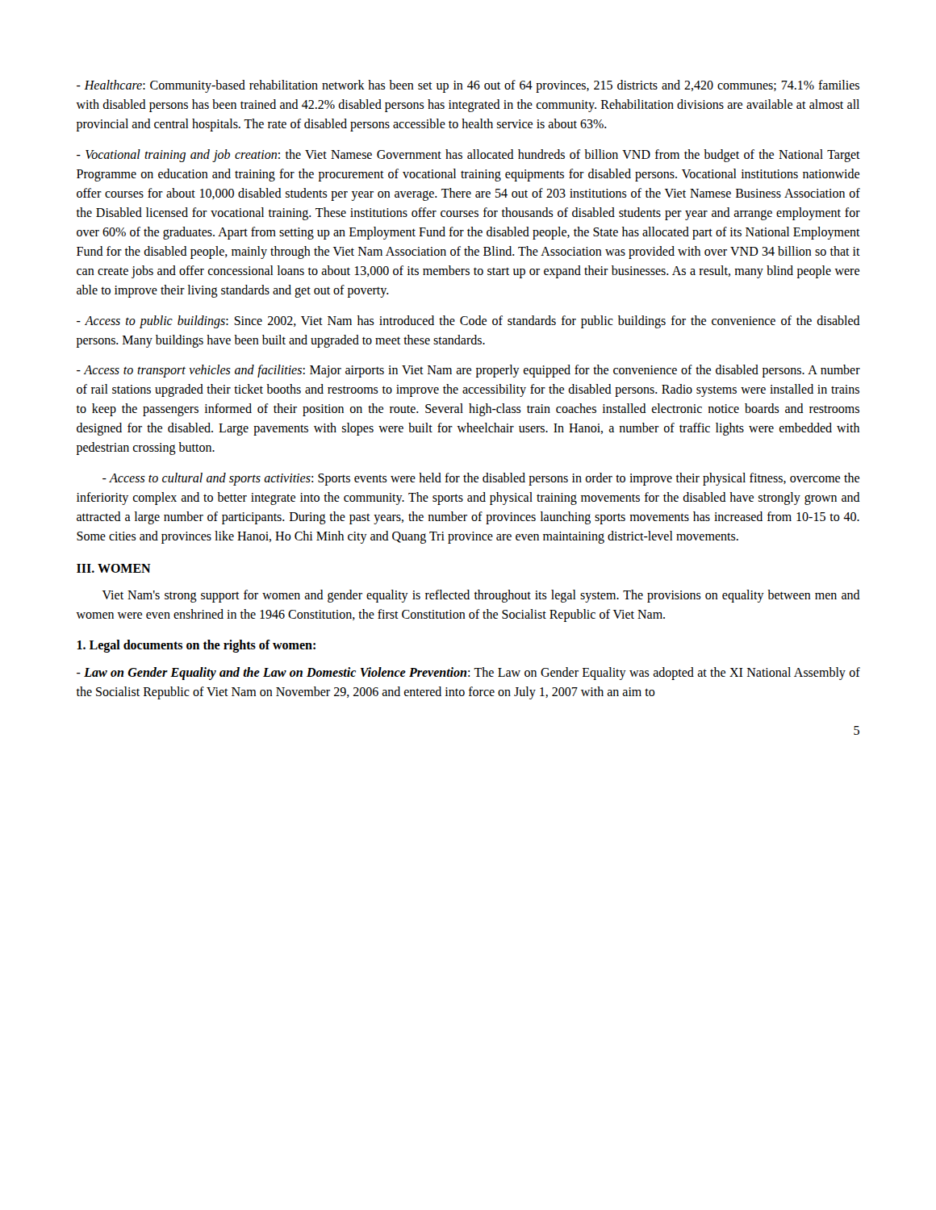- Healthcare: Community-based rehabilitation network has been set up in 46 out of 64 provinces, 215 districts and 2,420 communes; 74.1% families with disabled persons has been trained and 42.2% disabled persons has integrated in the community. Rehabilitation divisions are available at almost all provincial and central hospitals. The rate of disabled persons accessible to health service is about 63%.
- Vocational training and job creation: the Viet Namese Government has allocated hundreds of billion VND from the budget of the National Target Programme on education and training for the procurement of vocational training equipments for disabled persons. Vocational institutions nationwide offer courses for about 10,000 disabled students per year on average. There are 54 out of 203 institutions of the Viet Namese Business Association of the Disabled licensed for vocational training. These institutions offer courses for thousands of disabled students per year and arrange employment for over 60% of the graduates. Apart from setting up an Employment Fund for the disabled people, the State has allocated part of its National Employment Fund for the disabled people, mainly through the Viet Nam Association of the Blind. The Association was provided with over VND 34 billion so that it can create jobs and offer concessional loans to about 13,000 of its members to start up or expand their businesses. As a result, many blind people were able to improve their living standards and get out of poverty.
- Access to public buildings: Since 2002, Viet Nam has introduced the Code of standards for public buildings for the convenience of the disabled persons. Many buildings have been built and upgraded to meet these standards.
- Access to transport vehicles and facilities: Major airports in Viet Nam are properly equipped for the convenience of the disabled persons. A number of rail stations upgraded their ticket booths and restrooms to improve the accessibility for the disabled persons. Radio systems were installed in trains to keep the passengers informed of their position on the route. Several high-class train coaches installed electronic notice boards and restrooms designed for the disabled. Large pavements with slopes were built for wheelchair users. In Hanoi, a number of traffic lights were embedded with pedestrian crossing button.
- Access to cultural and sports activities: Sports events were held for the disabled persons in order to improve their physical fitness, overcome the inferiority complex and to better integrate into the community. The sports and physical training movements for the disabled have strongly grown and attracted a large number of participants. During the past years, the number of provinces launching sports movements has increased from 10-15 to 40. Some cities and provinces like Hanoi, Ho Chi Minh city and Quang Tri province are even maintaining district-level movements.
III. WOMEN
Viet Nam's strong support for women and gender equality is reflected throughout its legal system. The provisions on equality between men and women were even enshrined in the 1946 Constitution, the first Constitution of the Socialist Republic of Viet Nam.
1. Legal documents on the rights of women:
- Law on Gender Equality and the Law on Domestic Violence Prevention: The Law on Gender Equality was adopted at the XI National Assembly of the Socialist Republic of Viet Nam on November 29, 2006 and entered into force on July 1, 2007 with an aim to
5